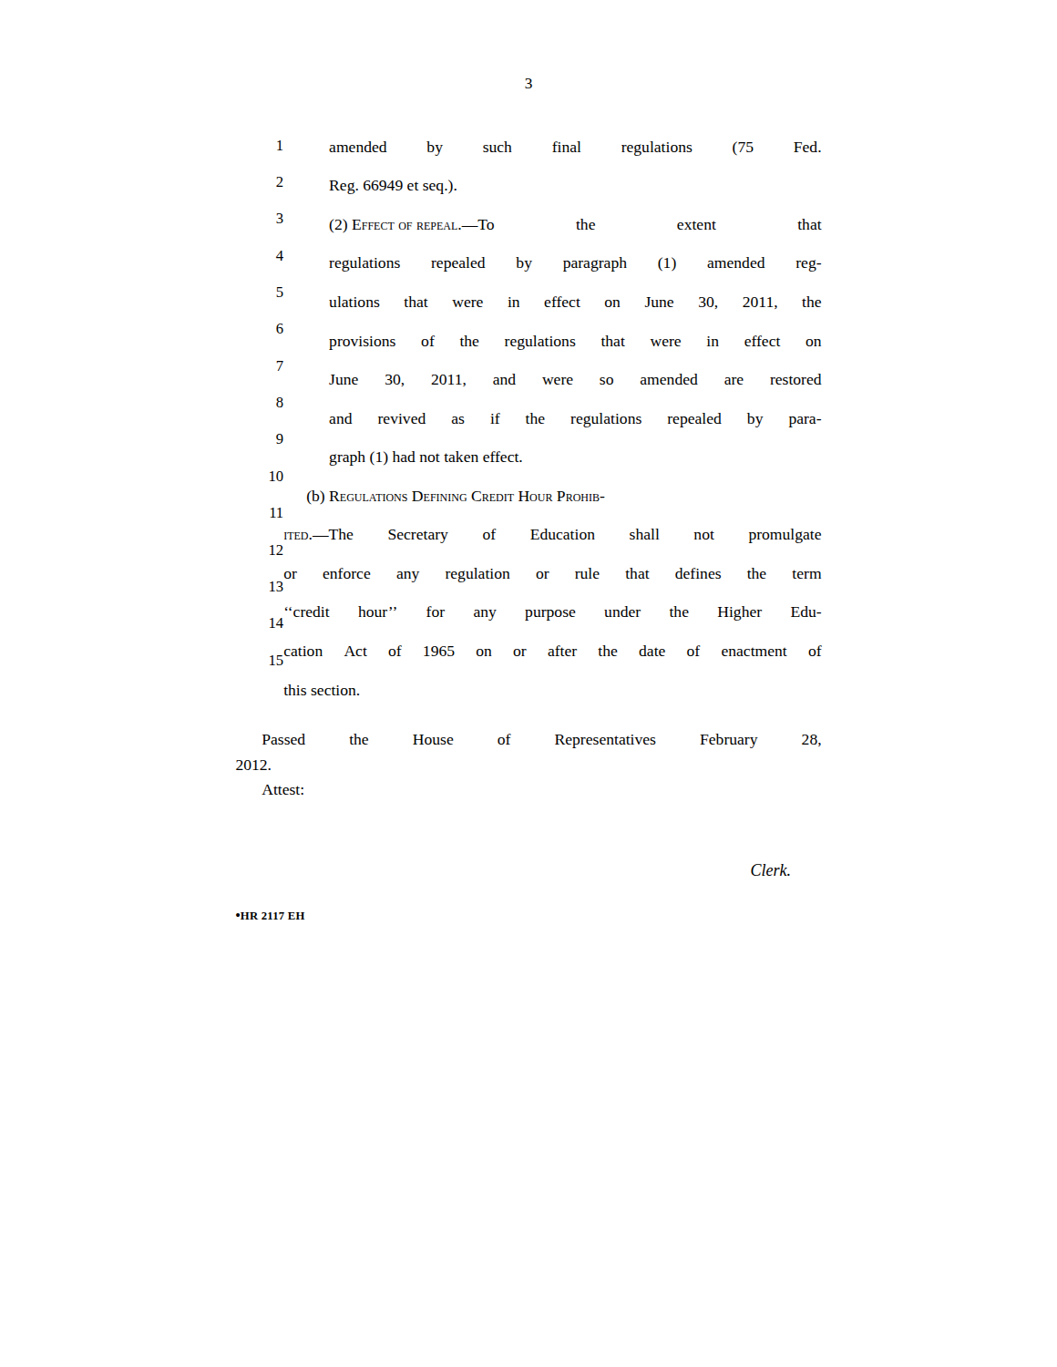3
| 1 2 3 4 5 6 7 8 9 10 11 12 13 14 15 | amended by such final regulations (75 Fed. Reg. 66949 et seq.). (2) Effect of repeal. —To the extent that regulations repealed by paragraph (1) amended reg- ulations that were in effect on June 30, 2011, the provisions of the regulations that were in effect on June 30, 2011, and were so amended are restored and revived as if the regulations repealed by para- graph (1) had not taken effect. (b) Regulations Defining Credit Hour Prohib- ited. —The Secretary of Education shall not promulgate or enforce any regulation or rule that defines the term ‘‘credit hour’’ for any purpose under the Higher Edu- cation Act of 1965 on or after the date of enactment of this section. |
Passed the House of Representatives February 28,
2012.
Attest:
Clerk.
•HR 2117 EH